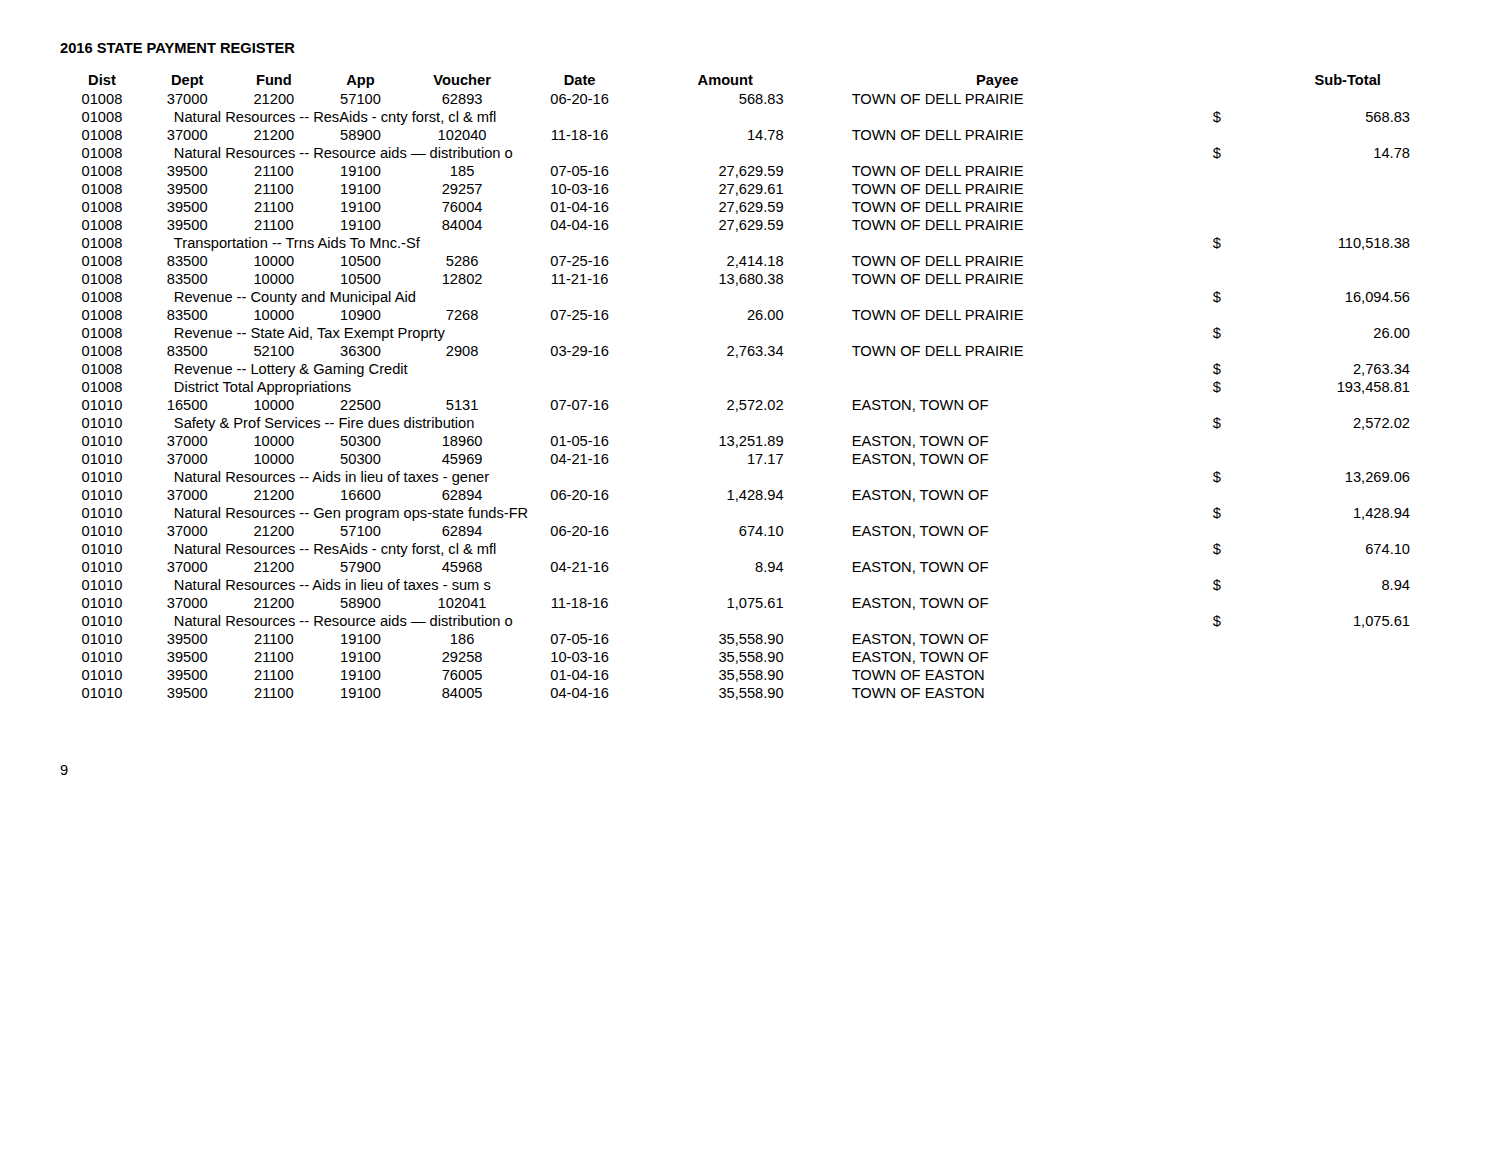2016 STATE PAYMENT REGISTER
| Dist | Dept | Fund | App | Voucher | Date | Amount | Payee | | Sub-Total |
| --- | --- | --- | --- | --- | --- | --- | --- | --- | --- |
| 01008 | 37000 | 21200 | 57100 | 62893 | 06-20-16 | 568.83 | TOWN OF DELL PRAIRIE | | |
| 01008 | Natural Resources -- ResAids - cnty forst, cl & mfl | | $ | 568.83 |
| 01008 | 37000 | 21200 | 58900 | 102040 | 11-18-16 | 14.78 | TOWN OF DELL PRAIRIE | | |
| 01008 | Natural Resources -- Resource aids — distribution o | | $ | 14.78 |
| 01008 | 39500 | 21100 | 19100 | 185 | 07-05-16 | 27,629.59 | TOWN OF DELL PRAIRIE | | |
| 01008 | 39500 | 21100 | 19100 | 29257 | 10-03-16 | 27,629.61 | TOWN OF DELL PRAIRIE | | |
| 01008 | 39500 | 21100 | 19100 | 76004 | 01-04-16 | 27,629.59 | TOWN OF DELL PRAIRIE | | |
| 01008 | 39500 | 21100 | 19100 | 84004 | 04-04-16 | 27,629.59 | TOWN OF DELL PRAIRIE | | |
| 01008 | Transportation -- Trns Aids To Mnc.-Sf | | $ | 110,518.38 |
| 01008 | 83500 | 10000 | 10500 | 5286 | 07-25-16 | 2,414.18 | TOWN OF DELL PRAIRIE | | |
| 01008 | 83500 | 10000 | 10500 | 12802 | 11-21-16 | 13,680.38 | TOWN OF DELL PRAIRIE | | |
| 01008 | Revenue -- County and Municipal Aid | | $ | 16,094.56 |
| 01008 | 83500 | 10000 | 10900 | 7268 | 07-25-16 | 26.00 | TOWN OF DELL PRAIRIE | | |
| 01008 | Revenue -- State Aid, Tax Exempt Proprty | | $ | 26.00 |
| 01008 | 83500 | 52100 | 36300 | 2908 | 03-29-16 | 2,763.34 | TOWN OF DELL PRAIRIE | | |
| 01008 | Revenue -- Lottery & Gaming Credit | | $ | 2,763.34 |
| 01008 | District Total Appropriations | | $ | 193,458.81 |
| 01010 | 16500 | 10000 | 22500 | 5131 | 07-07-16 | 2,572.02 | EASTON, TOWN OF | | |
| 01010 | Safety & Prof Services -- Fire dues distribution | | $ | 2,572.02 |
| 01010 | 37000 | 10000 | 50300 | 18960 | 01-05-16 | 13,251.89 | EASTON, TOWN OF | | |
| 01010 | 37000 | 10000 | 50300 | 45969 | 04-21-16 | 17.17 | EASTON, TOWN OF | | |
| 01010 | Natural Resources -- Aids in lieu of taxes - gener | | $ | 13,269.06 |
| 01010 | 37000 | 21200 | 16600 | 62894 | 06-20-16 | 1,428.94 | EASTON, TOWN OF | | |
| 01010 | Natural Resources -- Gen program ops-state funds-FR | | $ | 1,428.94 |
| 01010 | 37000 | 21200 | 57100 | 62894 | 06-20-16 | 674.10 | EASTON, TOWN OF | | |
| 01010 | Natural Resources -- ResAids - cnty forst, cl & mfl | | $ | 674.10 |
| 01010 | 37000 | 21200 | 57900 | 45968 | 04-21-16 | 8.94 | EASTON, TOWN OF | | |
| 01010 | Natural Resources -- Aids in lieu of taxes - sum s | | $ | 8.94 |
| 01010 | 37000 | 21200 | 58900 | 102041 | 11-18-16 | 1,075.61 | EASTON, TOWN OF | | |
| 01010 | Natural Resources -- Resource aids — distribution o | | $ | 1,075.61 |
| 01010 | 39500 | 21100 | 19100 | 186 | 07-05-16 | 35,558.90 | EASTON, TOWN OF | | |
| 01010 | 39500 | 21100 | 19100 | 29258 | 10-03-16 | 35,558.90 | EASTON, TOWN OF | | |
| 01010 | 39500 | 21100 | 19100 | 76005 | 01-04-16 | 35,558.90 | TOWN OF EASTON | | |
| 01010 | 39500 | 21100 | 19100 | 84005 | 04-04-16 | 35,558.90 | TOWN OF EASTON | | |
9